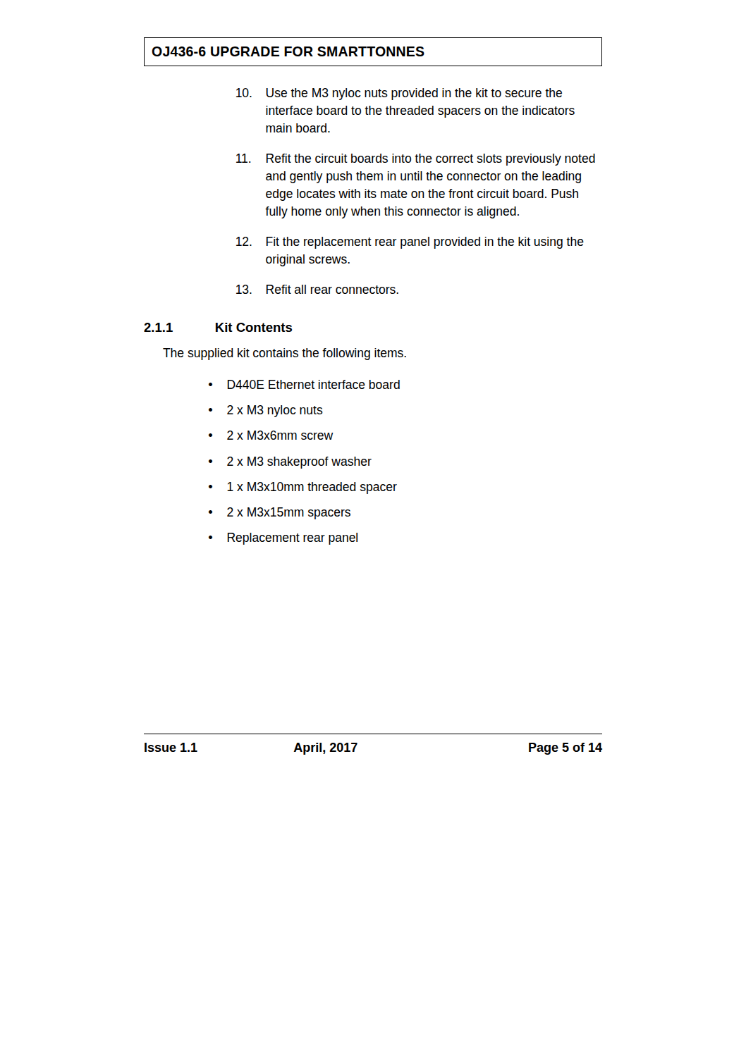OJ436-6 UPGRADE FOR SMARTTONNES
10. Use the M3 nyloc nuts provided in the kit to secure the interface board to the threaded spacers on the indicators main board.
11. Refit the circuit boards into the correct slots previously noted and gently push them in until the connector on the leading edge locates with its mate on the front circuit board. Push fully home only when this connector is aligned.
12. Fit the replacement rear panel provided in the kit using the original screws.
13. Refit all rear connectors.
2.1.1 Kit Contents
The supplied kit contains the following items.
D440E Ethernet interface board
2 x M3 nyloc nuts
2 x M3x6mm screw
2 x M3 shakeproof washer
1 x M3x10mm threaded spacer
2 x M3x15mm spacers
Replacement rear panel
Issue 1.1
April, 2017
Page 5 of 14